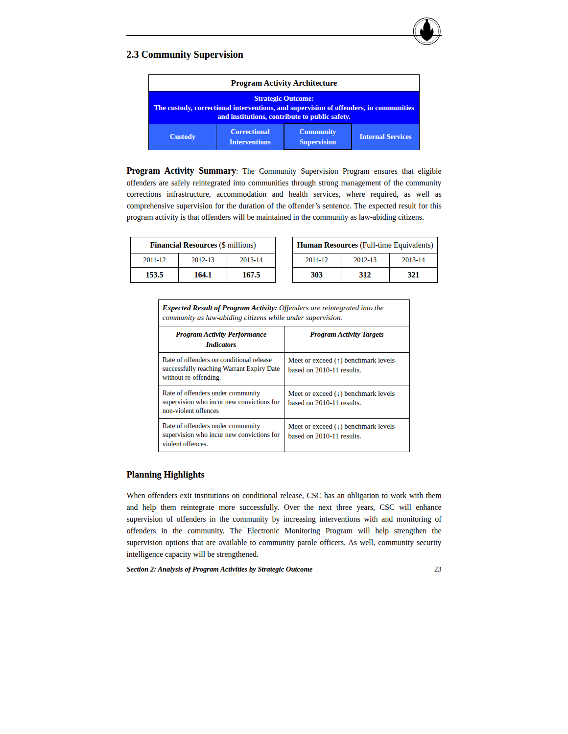2.3 Community Supervision
| Program Activity Architecture |
| Strategic Outcome: The custody, correctional interventions, and supervision of offenders, in communities and institutions, contribute to public safety. |
| Custody | Correctional Interventions | Community Supervision | Internal Services |
Program Activity Summary: The Community Supervision Program ensures that eligible offenders are safely reintegrated into communities through strong management of the community corrections infrastructure, accommodation and health services, where required, as well as comprehensive supervision for the duration of the offender’s sentence. The expected result for this program activity is that offenders will be maintained in the community as law-abiding citizens.
| Financial Resources ($ millions) |
| --- |
| 2011-12 | 2012-13 | 2013-14 |
| 153.5 | 164.1 | 167.5 |
| Human Resources (Full-time Equivalents) |
| --- |
| 2011-12 | 2012-13 | 2013-14 |
| 303 | 312 | 321 |
| Expected Result of Program Activity: Offenders are reintegrated into the community as law-abiding citizens while under supervision. |
| Program Activity Performance Indicators | Program Activity Targets |
| Rate of offenders on conditional release successfully reaching Warrant Expiry Date without re-offending. | Meet or exceed (↑) benchmark levels based on 2010-11 results. |
| Rate of offenders under community supervision who incur new convictions for non-violent offences | Meet or exceed (↓) benchmark levels based on 2010-11 results. |
| Rate of offenders under community supervision who incur new convictions for violent offences. | Meet or exceed (↓) benchmark levels based on 2010-11 results. |
Planning Highlights
When offenders exit institutions on conditional release, CSC has an obligation to work with them and help them reintegrate more successfully. Over the next three years, CSC will enhance supervision of offenders in the community by increasing interventions with and monitoring of offenders in the community. The Electronic Monitoring Program will help strengthen the supervision options that are available to community parole officers. As well, community security intelligence capacity will be strengthened.
Section 2: Analysis of Program Activities by Strategic Outcome 23